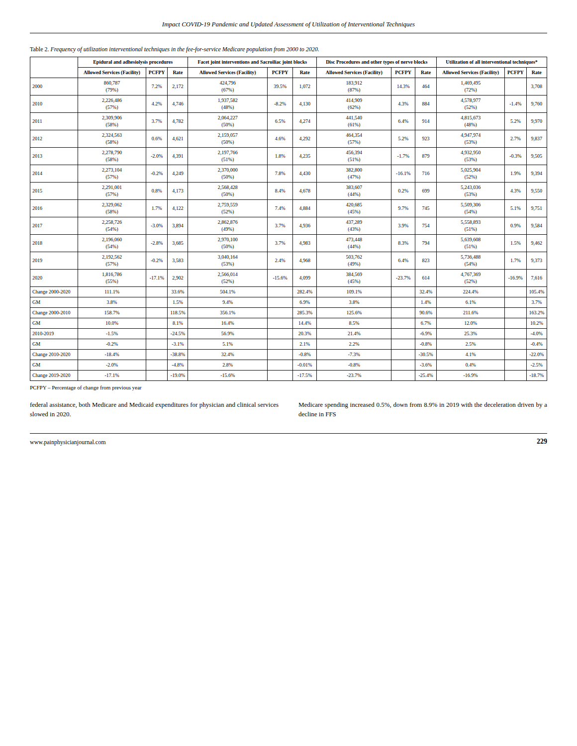Impact COVID-19 Pandemic and Updated Assessment of Utilization of Interventional Techniques
Table 2. Frequency of utilization interventional techniques in the fee-for-service Medicare population from 2000 to 2020.
| | Epidural and adhesiolysis procedures | Facet joint interventions and Sacroiliac joint blocks | Disc Procedures and other types of nerve blocks | Utilization of all interventional techniques* |
| --- | --- | --- | --- | --- |
| Allowed Services (Facility) | PCFPY | Rate | Allowed Services (Facility) | PCFPY | Rate | Allowed Services (Facility) | PCFPY | Rate | Allowed Services (Facility) | PCFPY | Rate |
| 2000 | 860,787 (79%) | 7.2% | 2,172 | 424,796 (67%) | 39.5% | 1,072 | 183,912 (87%) | 14.3% | 464 | 1,469,495 (72%) | | 3,708 |
| 2010 | 2,226,486 (57%) | 4.2% | 4,746 | 1,937,582 (48%) | -8.2% | 4,130 | 414,909 (62%) | 4.3% | 884 | 4,578,977 (52%) | -1.4% | 9,760 |
| 2011 | 2,309,906 (58%) | 3.7% | 4,782 | 2,064,227 (50%) | 6.5% | 4,274 | 441,540 (61%) | 6.4% | 914 | 4,815,673 (48%) | 5.2% | 9,970 |
| 2012 | 2,324,563 (58%) | 0.6% | 4,621 | 2,159,057 (50%) | 4.6% | 4,292 | 464,354 (57%) | 5.2% | 923 | 4,947,974 (53%) | 2.7% | 9,837 |
| 2013 | 2,278,790 (58%) | -2.0% | 4,391 | 2,197,766 (51%) | 1.8% | 4,235 | 456,394 (51%) | -1.7% | 879 | 4,932,950 (53%) | -0.3% | 9,505 |
| 2014 | 2,273,104 (57%) | -0.2% | 4,249 | 2,370,000 (50%) | 7.8% | 4,430 | 382,800 (47%) | -16.1% | 716 | 5,025,904 (52%) | 1.9% | 9,394 |
| 2015 | 2,291,001 (57%) | 0.8% | 4,173 | 2,568,428 (50%) | 8.4% | 4,678 | 383,607 (44%) | 0.2% | 699 | 5,243,036 (53%) | 4.3% | 9,550 |
| 2016 | 2,329,062 (58%) | 1.7% | 4,122 | 2,759,559 (52%) | 7.4% | 4,884 | 420,685 (45%) | 9.7% | 745 | 5,509,306 (54%) | 5.1% | 9,751 |
| 2017 | 2,258,726 (54%) | -3.0% | 3,894 | 2,862,876 (49%) | 3.7% | 4,936 | 437,289 (43%) | 3.9% | 754 | 5,558,893 (51%) | 0.9% | 9,584 |
| 2018 | 2,196,060 (54%) | -2.8% | 3,685 | 2,970,100 (50%) | 3.7% | 4,983 | 473,448 (44%) | 8.3% | 794 | 5,639,608 (51%) | 1.5% | 9,462 |
| 2019 | 2,192,562 (57%) | -0.2% | 3,583 | 3,040,164 (53%) | 2.4% | 4,968 | 503,762 (49%) | 6.4% | 823 | 5,736,488 (54%) | 1.7% | 9,373 |
| 2020 | 1,816,786 (55%) | -17.1% | 2,902 | 2,566,014 (52%) | -15.6% | 4,099 | 384,569 (45%) | -23.7% | 614 | 4,767,369 (52%) | -16.9% | 7,616 |
| Change 2000-2020 | 111.1% | | 33.6% | 504.1% | | 282.4% | 109.1% | | 32.4% | 224.4% | | 105.4% |
| GM | 3.8% | | 1.5% | 9.4% | | 6.9% | 3.8% | | 1.4% | 6.1% | | 3.7% |
| Change 2000-2010 | 158.7% | | 118.5% | 356.1% | | 285.3% | 125.6% | | 90.6% | 211.6% | | 163.2% |
| GM | 10.0% | | 8.1% | 16.4% | | 14.4% | 8.5% | | 6.7% | 12.0% | | 10.2% |
| 2010-2019 | -1.5% | | -24.5% | 56.9% | | 20.3% | 21.4% | | -6.9% | 25.3% | | -4.0% |
| GM | -0.2% | | -3.1% | 5.1% | | 2.1% | 2.2% | | -0.8% | 2.5% | | -0.4% |
| Change 2010-2020 | -18.4% | | -38.8% | 32.4% | | -0.8% | -7.3% | | -30.5% | 4.1% | | -22.0% |
| GM | -2.0% | | -4.8% | 2.8% | | -0.01% | -0.8% | | -3.6% | 0.4% | | -2.5% |
| Change 2019-2020 | -17.1% | | -19.0% | -15.6% | | -17.5% | -23.7% | | -25.4% | -16.9% | | -18.7% |
PCFPY – Percentage of change from previous year
federal assistance, both Medicare and Medicaid expenditures for physician and clinical services slowed in 2020.
Medicare spending increased 0.5%, down from 8.9% in 2019 with the deceleration driven by a decline in FFS
www.painphysicianjournal.com 229